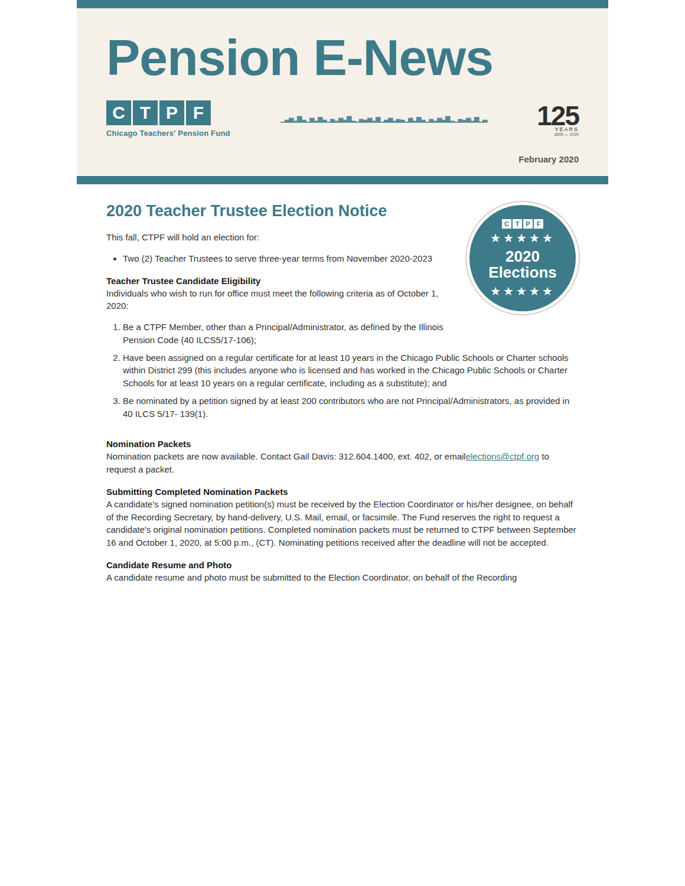Pension E-News
CTPF
Chicago Teachers' Pension Fund
▁▃▅▂▇▃▁▅▂▆▃▁▄▂▅▃▇▂▁▄▃▅▂▆▁▃▅▂▄▃▁▅▂▆▃▁▄▂▅▃▇▂▁▄▃▅▂▆▁▃
125
YEARS 1895 — 2020
February 2020
CTPF
★★★★★
2020
Elections
★★★★★
2020 Teacher Trustee Election Notice
This fall, CTPF will hold an election for:
Two (2) Teacher Trustees to serve three-year terms from November 2020-2023
Teacher Trustee Candidate Eligibility
Individuals who wish to run for office must meet the following criteria as of October 1, 2020:
Be a CTPF Member, other than a Principal/Administrator, as defined by the Illinois Pension Code (40 ILCS5/17-106);
Have been assigned on a regular certificate for at least 10 years in the Chicago Public Schools or Charter schools within District 299 (this includes anyone who is licensed and has worked in the Chicago Public Schools or Charter Schools for at least 10 years on a regular certificate, including as a substitute); and
Be nominated by a petition signed by at least 200 contributors who are not Principal/Administrators, as provided in 40 ILCS 5/17- 139(1).
Nomination Packets
Nomination packets are now available. Contact Gail Davis: 312.604.1400, ext. 402, or emailelections@ctpf.org to request a packet.
Submitting Completed Nomination Packets
A candidate's signed nomination petition(s) must be received by the Election Coordinator or his/her designee, on behalf of the Recording Secretary, by hand-delivery, U.S. Mail, email, or facsimile. The Fund reserves the right to request a candidate's original nomination petitions. Completed nomination packets must be returned to CTPF between September 16 and October 1, 2020, at 5:00 p.m., (CT). Nominating petitions received after the deadline will not be accepted.
Candidate Resume and Photo
A candidate resume and photo must be submitted to the Election Coordinator, on behalf of the Recording